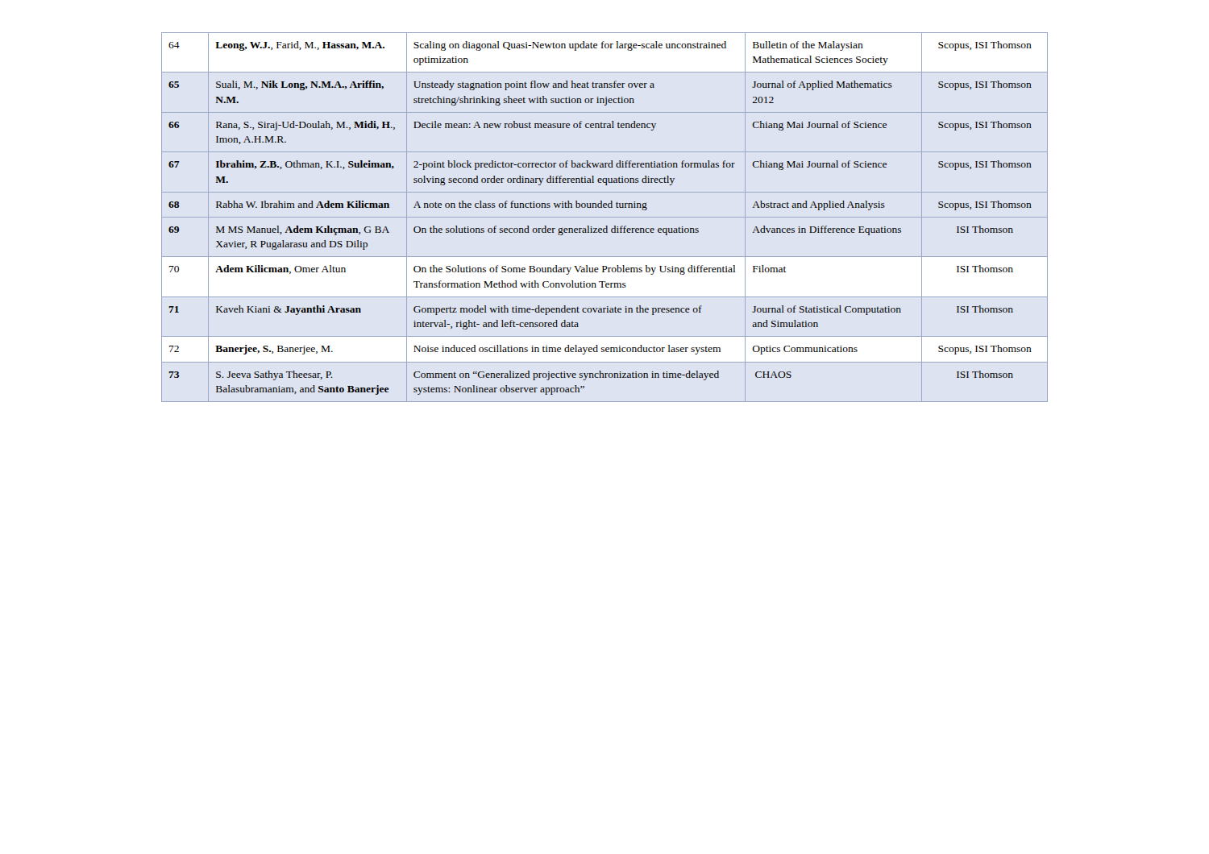| 64 | Leong, W.J. , Farid, M., Hassan, M.A. | Scaling on diagonal Quasi-Newton update for large-scale unconstrained optimization | Bulletin of the Malaysian Mathematical Sciences Society | Scopus, ISI Thomson |
| 65 | Suali, M., Nik Long, N.M.A., Ariffin, N.M. | Unsteady stagnation point flow and heat transfer over a stretching/shrinking sheet with suction or injection | Journal of Applied Mathematics 2012 | Scopus, ISI Thomson |
| 66 | Rana, S., Siraj-Ud-Doulah, M., Midi, H ., Imon, A.H.M.R. | Decile mean: A new robust measure of central tendency | Chiang Mai Journal of Science | Scopus, ISI Thomson |
| 67 | Ibrahim, Z.B. , Othman, K.I., Suleiman, M. | 2-point block predictor-corrector of backward differentiation formulas for solving second order ordinary differential equations directly | Chiang Mai Journal of Science | Scopus, ISI Thomson |
| 68 | Rabha W. Ibrahim and Adem Kilicman | A note on the class of functions with bounded turning | Abstract and Applied Analysis | Scopus, ISI Thomson |
| 69 | M MS Manuel, Adem Kılıçman , G BA Xavier, R Pugalarasu and DS Dilip | On the solutions of second order generalized difference equations | Advances in Difference Equations | ISI Thomson |
| 70 | Adem Kilicman , Omer Altun | On the Solutions of Some Boundary Value Problems by Using differential Transformation Method with Convolution Terms | Filomat | ISI Thomson |
| 71 | Kaveh Kiani & Jayanthi Arasan | Gompertz model with time-dependent covariate in the presence of interval-, right- and left-censored data | Journal of Statistical Computation and Simulation | ISI Thomson |
| 72 | Banerjee, S. , Banerjee, M. | Noise induced oscillations in time delayed semiconductor laser system | Optics Communications | Scopus, ISI Thomson |
| 73 | S. Jeeva Sathya Theesar, P. Balasubramaniam, and Santo Banerjee | Comment on “Generalized projective synchronization in time-delayed systems: Nonlinear observer approach” | CHAOS | ISI Thomson |